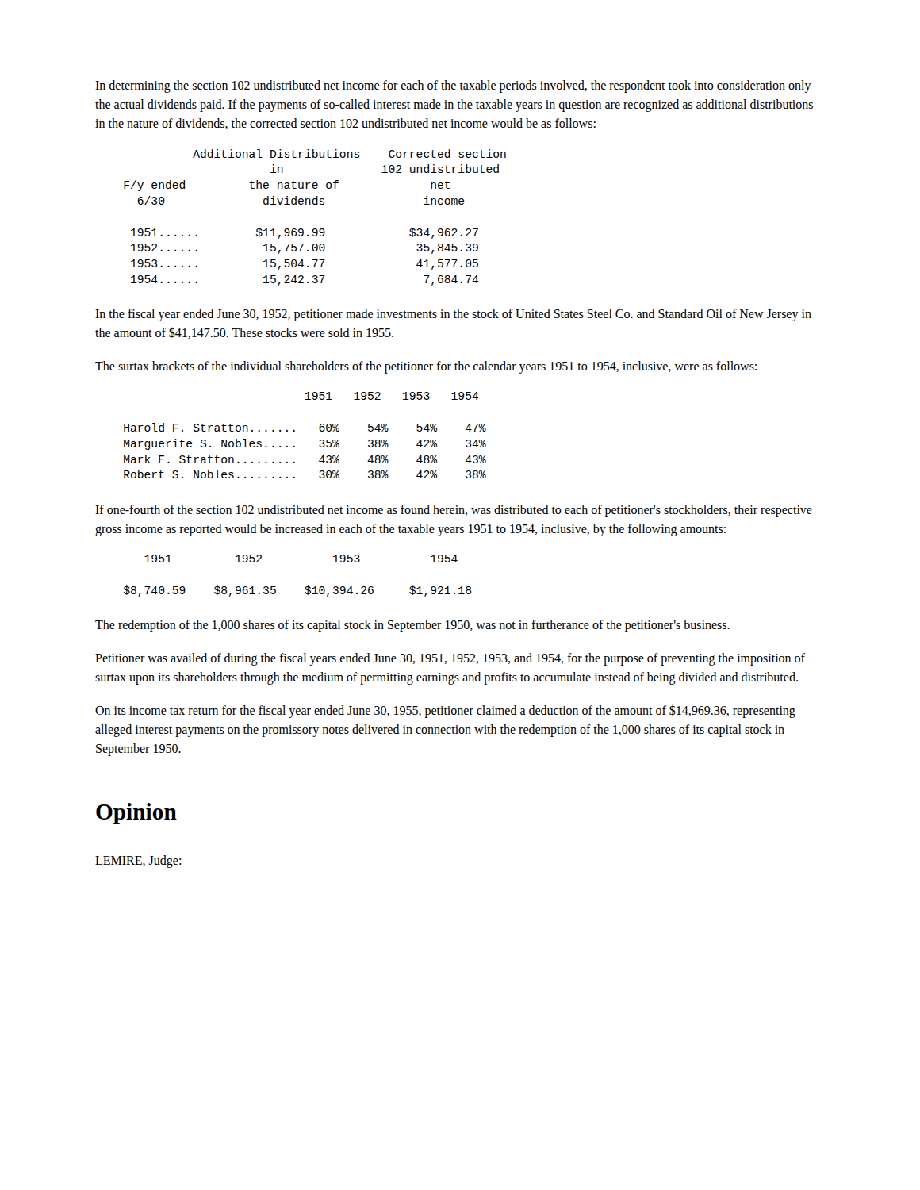In determining the section 102 undistributed net income for each of the taxable periods involved, the respondent took into consideration only the actual dividends paid. If the payments of so-called interest made in the taxable years in question are recognized as additional distributions in the nature of dividends, the corrected section 102 undistributed net income would be as follows:
            Additional Distributions    Corrected section
                       in              102 undistributed
  F/y ended         the nature of             net
    6/30              dividends              income

   1951......        $11,969.99            $34,962.27
   1952......         15,757.00             35,845.39
   1953......         15,504.77             41,577.05
   1954......         15,242.37              7,684.74
In the fiscal year ended June 30, 1952, petitioner made investments in the stock of United States Steel Co. and Standard Oil of New Jersey in the amount of $41,147.50. These stocks were sold in 1955.
The surtax brackets of the individual shareholders of the petitioner for the calendar years 1951 to 1954, inclusive, were as follows:
                            1951   1952   1953   1954

  Harold F. Stratton.......   60%    54%    54%    47%
  Marguerite S. Nobles.....   35%    38%    42%    34%
  Mark E. Stratton.........   43%    48%    48%    43%
  Robert S. Nobles.........   30%    38%    42%    38%
If one-fourth of the section 102 undistributed net income as found herein, was distributed to each of petitioner's stockholders, their respective gross income as reported would be increased in each of the taxable years 1951 to 1954, inclusive, by the following amounts:
     1951         1952          1953          1954

  $8,740.59    $8,961.35    $10,394.26     $1,921.18
The redemption of the 1,000 shares of its capital stock in September 1950, was not in furtherance of the petitioner's business.
Petitioner was availed of during the fiscal years ended June 30, 1951, 1952, 1953, and 1954, for the purpose of preventing the imposition of surtax upon its shareholders through the medium of permitting earnings and profits to accumulate instead of being divided and distributed.
On its income tax return for the fiscal year ended June 30, 1955, petitioner claimed a deduction of the amount of $14,969.36, representing alleged interest payments on the promissory notes delivered in connection with the redemption of the 1,000 shares of its capital stock in September 1950.
Opinion
LEMIRE, Judge: